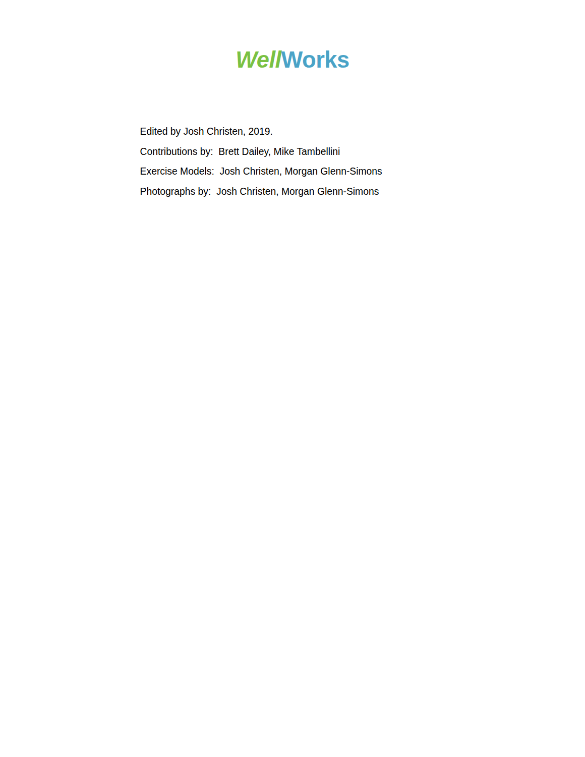Well Works
Edited by Josh Christen, 2019.
Contributions by: Brett Dailey, Mike Tambellini
Exercise Models: Josh Christen, Morgan Glenn-Simons
Photographs by: Josh Christen, Morgan Glenn-Simons